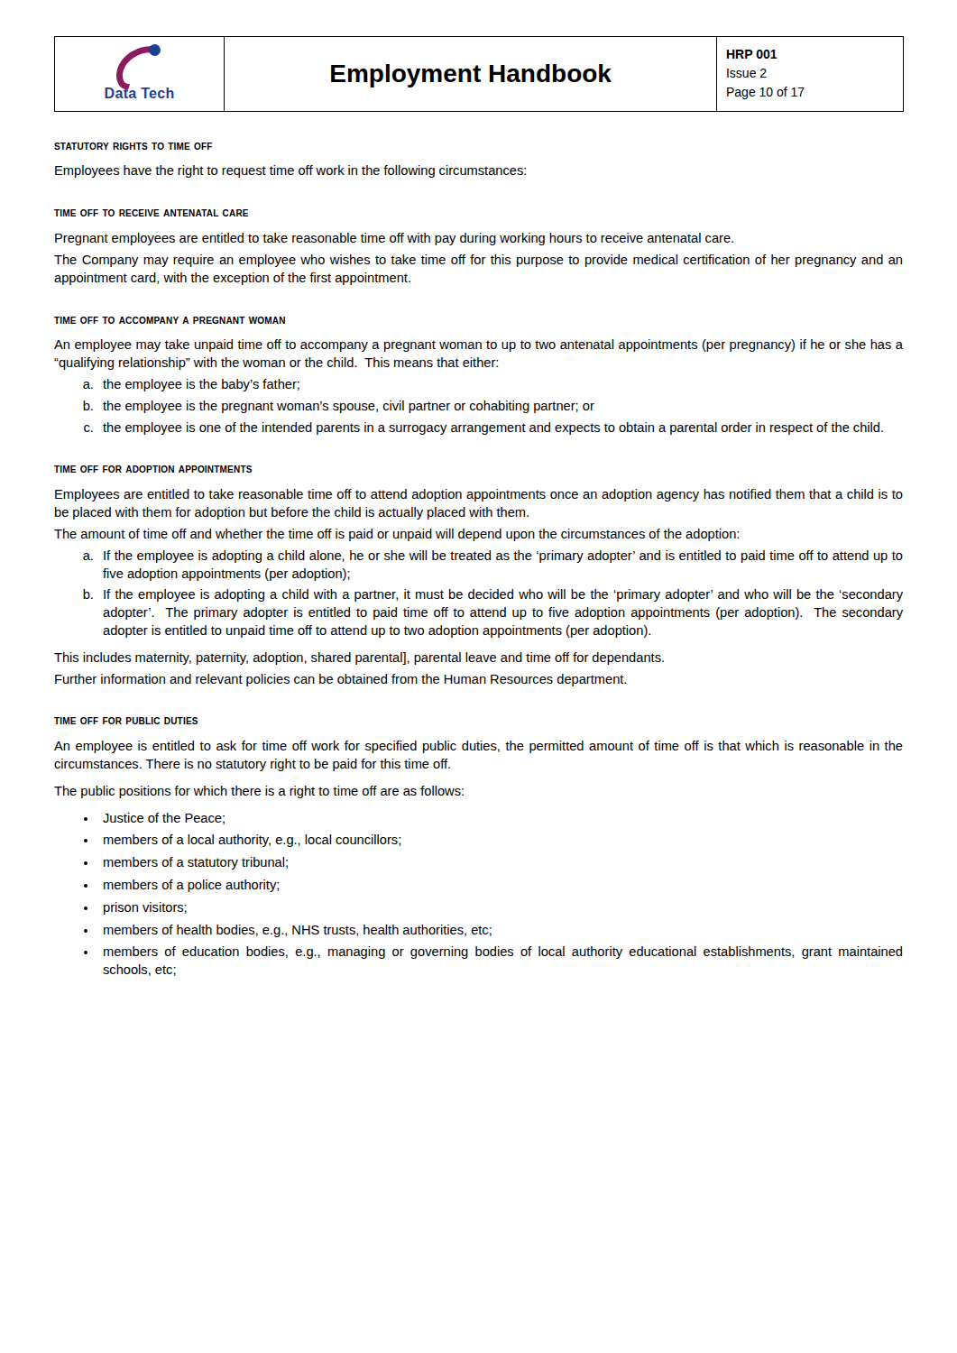Data Tech
Employment Handbook
HRP 001
Issue 2
Page 10 of 17
Statutory Rights to Time Off
Employees have the right to request time off work in the following circumstances:
Time off to Receive Antenatal care
Pregnant employees are entitled to take reasonable time off with pay during working hours to receive antenatal care.
The Company may require an employee who wishes to take time off for this purpose to provide medical certification of her pregnancy and an appointment card, with the exception of the first appointment.
Time off to Accompany a Pregnant Woman
An employee may take unpaid time off to accompany a pregnant woman to up to two antenatal appointments (per pregnancy) if he or she has a “qualifying relationship” with the woman or the child. This means that either:
the employee is the baby’s father;
the employee is the pregnant woman’s spouse, civil partner or cohabiting partner; or
the employee is one of the intended parents in a surrogacy arrangement and expects to obtain a parental order in respect of the child.
Time off for Adoption Appointments
Employees are entitled to take reasonable time off to attend adoption appointments once an adoption agency has notified them that a child is to be placed with them for adoption but before the child is actually placed with them.
The amount of time off and whether the time off is paid or unpaid will depend upon the circumstances of the adoption:
If the employee is adopting a child alone, he or she will be treated as the ‘primary adopter’ and is entitled to paid time off to attend up to five adoption appointments (per adoption);
If the employee is adopting a child with a partner, it must be decided who will be the ‘primary adopter’ and who will be the ‘secondary adopter’. The primary adopter is entitled to paid time off to attend up to five adoption appointments (per adoption). The secondary adopter is entitled to unpaid time off to attend up to two adoption appointments (per adoption).
This includes maternity, paternity, adoption, shared parental], parental leave and time off for dependants.
Further information and relevant policies can be obtained from the Human Resources department.
Time off for Public Duties
An employee is entitled to ask for time off work for specified public duties, the permitted amount of time off is that which is reasonable in the circumstances. There is no statutory right to be paid for this time off.
The public positions for which there is a right to time off are as follows:
Justice of the Peace;
members of a local authority, e.g., local councillors;
members of a statutory tribunal;
members of a police authority;
prison visitors;
members of health bodies, e.g., NHS trusts, health authorities, etc;
members of education bodies, e.g., managing or governing bodies of local authority educational establishments, grant maintained schools, etc;